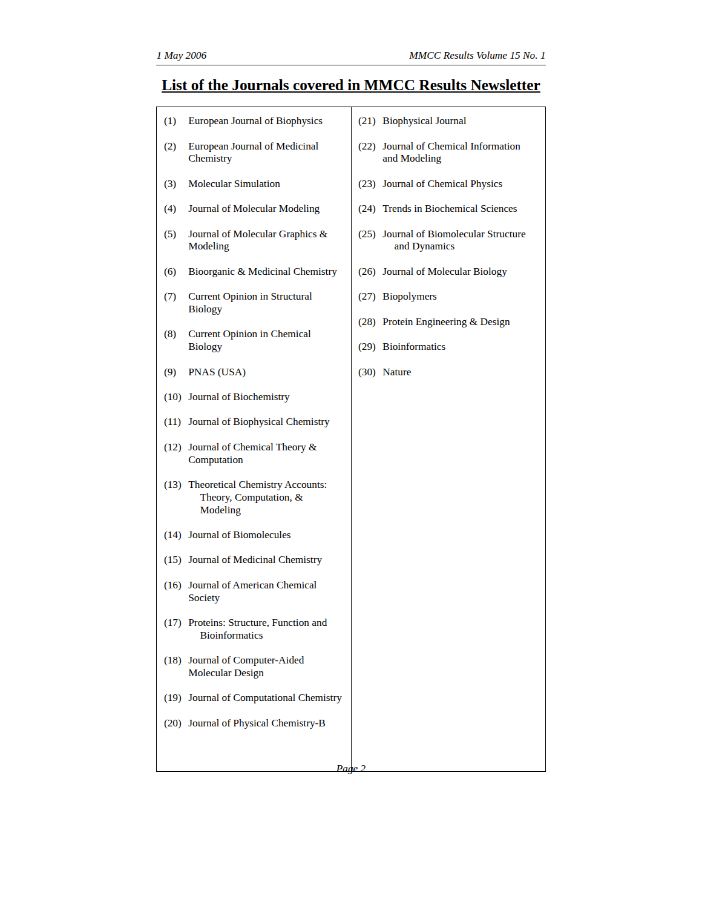1 May 2006 MMCC Results Volume 15 No. 1
List of the Journals covered in MMCC Results Newsletter
| (1) European Journal of Biophysics (2) European Journal of Medicinal Chemistry (3) Molecular Simulation (4) Journal of Molecular Modeling (5) Journal of Molecular Graphics & Modeling (6) Bioorganic & Medicinal Chemistry (7) Current Opinion in Structural Biology (8) Current Opinion in Chemical Biology (9) PNAS (USA) (10) Journal of Biochemistry (11) Journal of Biophysical Chemistry (12) Journal of Chemical Theory & Computation (13) Theoretical Chemistry Accounts: Theory, Computation, & Modeling (14) Journal of Biomolecules (15) Journal of Medicinal Chemistry (16) Journal of American Chemical Society (17) Proteins: Structure, Function and Bioinformatics (18) Journal of Computer-Aided Molecular Design (19) Journal of Computational Chemistry (20) Journal of Physical Chemistry-B | (21) Biophysical Journal (22) Journal of Chemical Information and Modeling (23) Journal of Chemical Physics (24) Trends in Biochemical Sciences (25) Journal of Biomolecular Structure and Dynamics (26) Journal of Molecular Biology (27) Biopolymers (28) Protein Engineering & Design (29) Bioinformatics (30) Nature |
Page 2